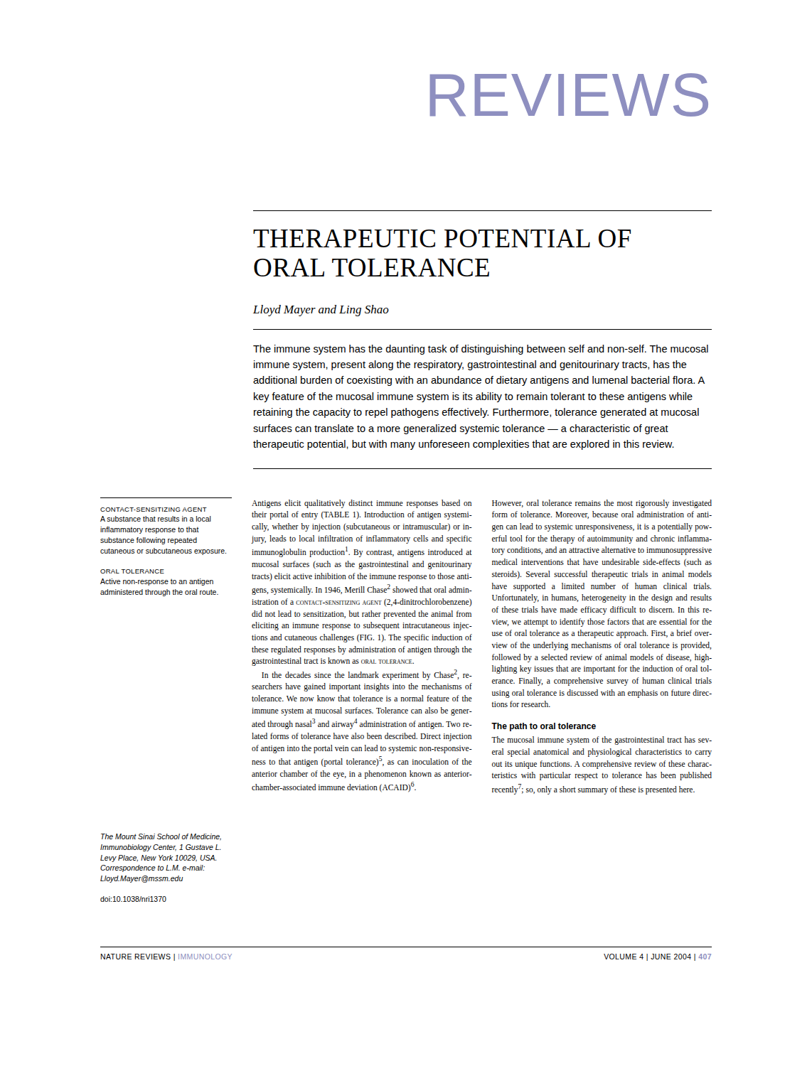REVIEWS
Therapeutic potential of
oral tolerance
Lloyd Mayer and Ling Shao
The immune system has the daunting task of distinguishing between self and non-self. The mucosal immune system, present along the respiratory, gastrointestinal and genitourinary tracts, has the additional burden of coexisting with an abundance of dietary antigens and lumenal bacterial flora. A key feature of the mucosal immune system is its ability to remain tolerant to these antigens while retaining the capacity to repel pathogens effectively. Furthermore, tolerance generated at mucosal surfaces can translate to a more generalized systemic tolerance — a characteristic of great therapeutic potential, but with many unforeseen complexities that are explored in this review.
Contact-sensitizing agent
A substance that results in a local inflammatory response to that substance following repeated cutaneous or subcutaneous exposure.
Oral tolerance
Active non-response to an antigen administered through the oral route.
The Mount Sinai School of Medicine, Immunobiology Center, 1 Gustave L. Levy Place, New York 10029, USA. Correspondence to L.M. e-mail: Lloyd.Mayer@mssm.edu
doi:10.1038/nri1370
Antigens elicit qualitatively distinct immune responses based on their portal of entry (TABLE 1). Introduction of antigen systemically, whether by injection (subcutaneous or intramuscular) or injury, leads to local infiltration of inflammatory cells and specific immunoglobulin production1. By contrast, antigens introduced at mucosal surfaces (such as the gastrointestinal and genitourinary tracts) elicit active inhibition of the immune response to those antigens, systemically. In 1946, Merill Chase2 showed that oral administration of a contact-sensitizing agent (2,4-dinitrochlorobenzene) did not lead to sensitization, but rather prevented the animal from eliciting an immune response to subsequent intracutaneous injections and cutaneous challenges (FIG. 1). The specific induction of these regulated responses by administration of antigen through the gastrointestinal tract is known as oral tolerance.
In the decades since the landmark experiment by Chase2, researchers have gained important insights into the mechanisms of tolerance. We now know that tolerance is a normal feature of the immune system at mucosal surfaces. Tolerance can also be generated through nasal3 and airway4 administration of antigen. Two related forms of tolerance have also been described. Direct injection of antigen into the portal vein can lead to systemic non-responsiveness to that antigen (portal tolerance)5, as can inoculation of the anterior chamber of the eye, in a phenomenon known as anterior-chamber-associated immune deviation (ACAID)6.
However, oral tolerance remains the most rigorously investigated form of tolerance. Moreover, because oral administration of antigen can lead to systemic unresponsiveness, it is a potentially powerful tool for the therapy of autoimmunity and chronic inflammatory conditions, and an attractive alternative to immunosuppressive medical interventions that have undesirable side-effects (such as steroids). Several successful therapeutic trials in animal models have supported a limited number of human clinical trials. Unfortunately, in humans, heterogeneity in the design and results of these trials have made efficacy difficult to discern. In this review, we attempt to identify those factors that are essential for the use of oral tolerance as a therapeutic approach. First, a brief overview of the underlying mechanisms of oral tolerance is provided, followed by a selected review of animal models of disease, highlighting key issues that are important for the induction of oral tolerance. Finally, a comprehensive survey of human clinical trials using oral tolerance is discussed with an emphasis on future directions for research.
The path to oral tolerance
The mucosal immune system of the gastrointestinal tract has several special anatomical and physiological characteristics to carry out its unique functions. A comprehensive review of these characteristics with particular respect to tolerance has been published recently7; so, only a short summary of these is presented here.
Nature Reviews | Immunology
Volume 4 | June 2004 | 407